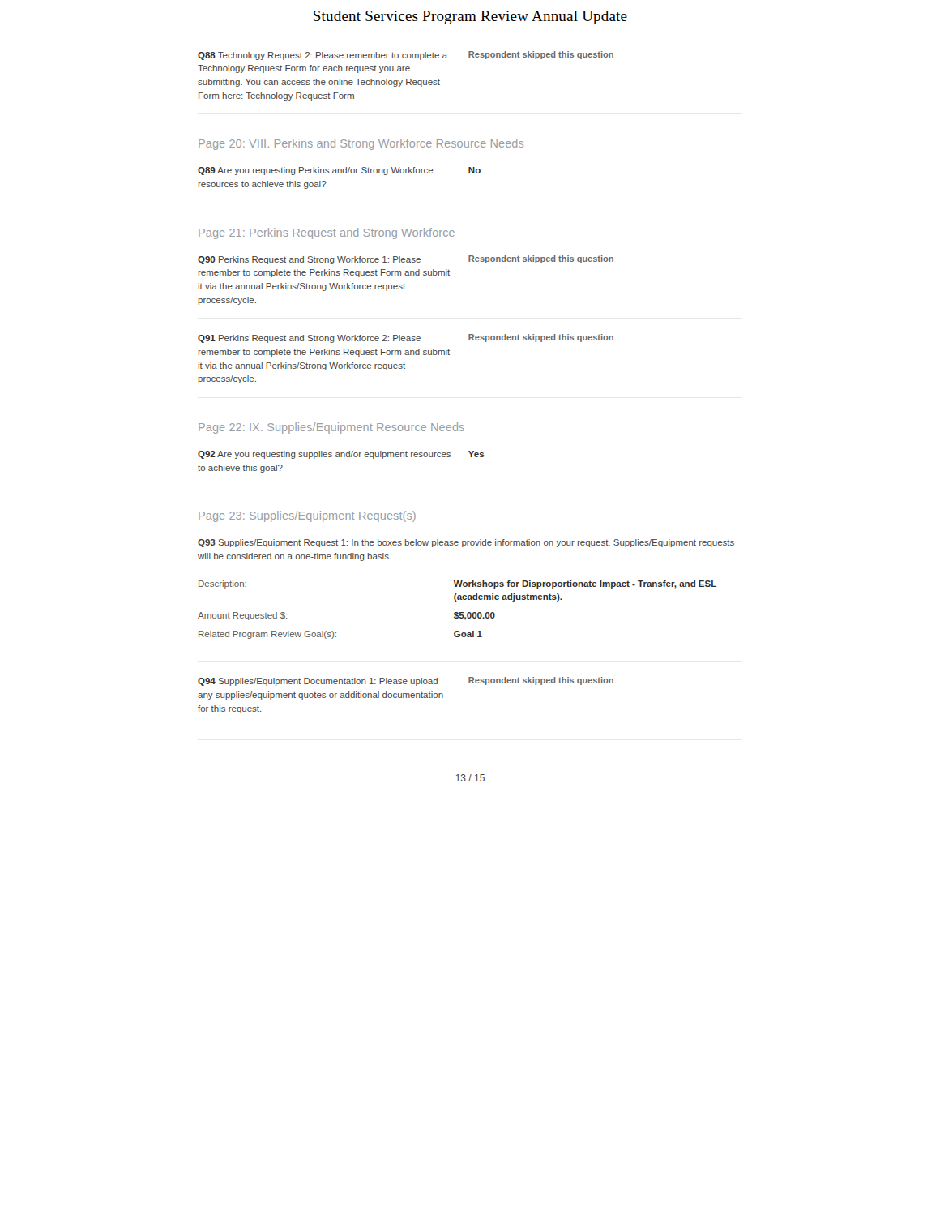Student Services Program Review Annual Update
Q88 Technology Request 2: Please remember to complete a Technology Request Form for each request you are submitting. You can access the online Technology Request Form here: Technology Request Form
Respondent skipped this question
Page 20: VIII. Perkins and Strong Workforce Resource Needs
Q89 Are you requesting Perkins and/or Strong Workforce resources to achieve this goal?
No
Page 21: Perkins Request and Strong Workforce
Q90 Perkins Request and Strong Workforce 1: Please remember to complete the Perkins Request Form and submit it via the annual Perkins/Strong Workforce request process/cycle.
Respondent skipped this question
Q91 Perkins Request and Strong Workforce 2: Please remember to complete the Perkins Request Form and submit it via the annual Perkins/Strong Workforce request process/cycle.
Respondent skipped this question
Page 22: IX. Supplies/Equipment Resource Needs
Q92 Are you requesting supplies and/or equipment resources to achieve this goal?
Yes
Page 23: Supplies/Equipment Request(s)
Q93 Supplies/Equipment Request 1: In the boxes below please provide information on your request. Supplies/Equipment requests will be considered on a one-time funding basis.
| Description: | Workshops for Disproportionate Impact - Transfer, and ESL (academic adjustments). |
| Amount Requested $: | $5,000.00 |
| Related Program Review Goal(s): | Goal 1 |
Q94 Supplies/Equipment Documentation 1: Please upload any supplies/equipment quotes or additional documentation for this request.
Respondent skipped this question
13 / 15